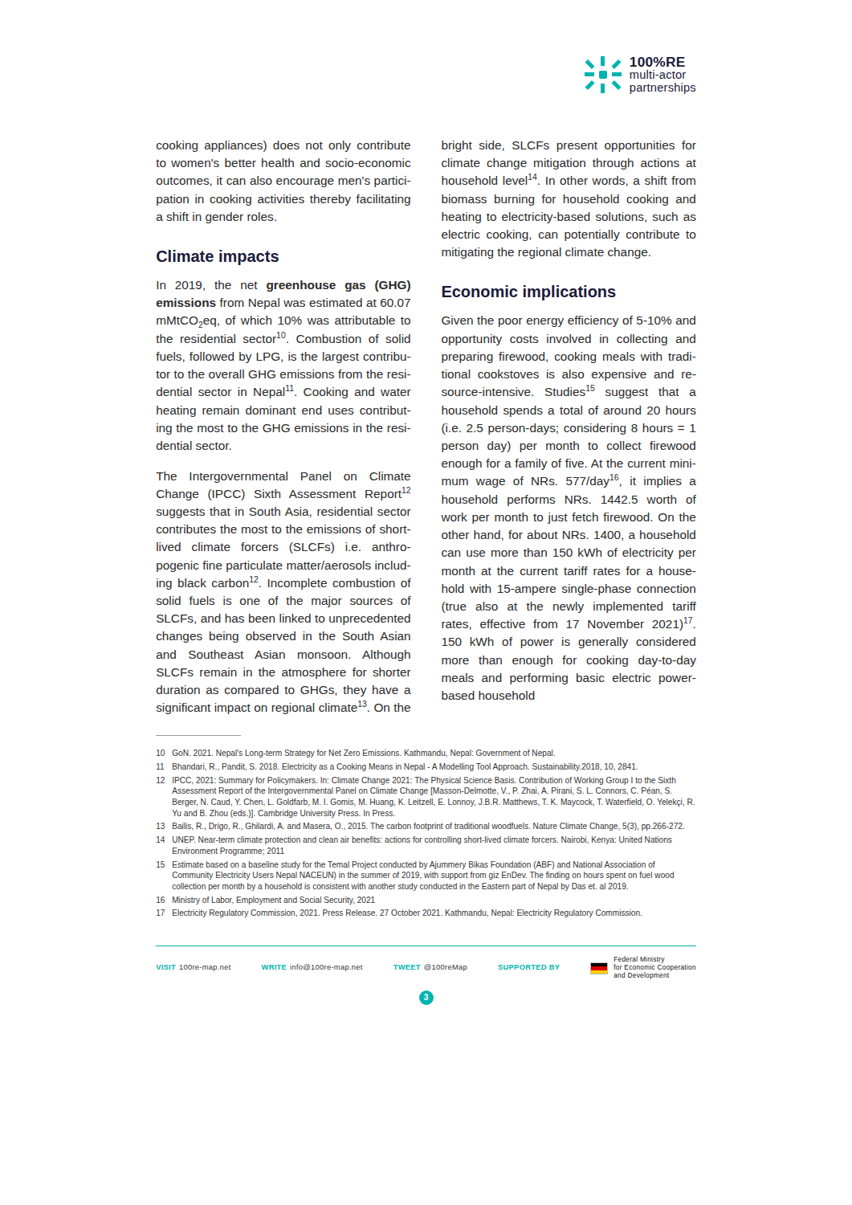100%RE multi-actor partnerships
cooking appliances) does not only contribute to women's better health and socio-economic outcomes, it can also encourage men's participation in cooking activities thereby facilitating a shift in gender roles.
Climate impacts
In 2019, the net greenhouse gas (GHG) emissions from Nepal was estimated at 60.07 mMtCO2eq, of which 10% was attributable to the residential sector10. Combustion of solid fuels, followed by LPG, is the largest contributor to the overall GHG emissions from the residential sector in Nepal11. Cooking and water heating remain dominant end uses contributing the most to the GHG emissions in the residential sector.
The Intergovernmental Panel on Climate Change (IPCC) Sixth Assessment Report12 suggests that in South Asia, residential sector contributes the most to the emissions of short-lived climate forcers (SLCFs) i.e. anthropogenic fine particulate matter/aerosols including black carbon12. Incomplete combustion of solid fuels is one of the major sources of SLCFs, and has been linked to unprecedented changes being observed in the South Asian and Southeast Asian monsoon. Although SLCFs remain in the atmosphere for shorter duration as compared to GHGs, they have a significant impact on regional climate13. On the bright side, SLCFs present opportunities for climate change mitigation through actions at household level14. In other words, a shift from biomass burning for household cooking and heating to electricity-based solutions, such as electric cooking, can potentially contribute to mitigating the regional climate change.
Economic implications
Given the poor energy efficiency of 5-10% and opportunity costs involved in collecting and preparing firewood, cooking meals with traditional cookstoves is also expensive and resource-intensive. Studies15 suggest that a household spends a total of around 20 hours (i.e. 2.5 person-days; considering 8 hours = 1 person day) per month to collect firewood enough for a family of five. At the current minimum wage of NRs. 577/day16, it implies a household performs NRs. 1442.5 worth of work per month to just fetch firewood. On the other hand, for about NRs. 1400, a household can use more than 150 kWh of electricity per month at the current tariff rates for a household with 15-ampere single-phase connection (true also at the newly implemented tariff rates, effective from 17 November 2021)17. 150 kWh of power is generally considered more than enough for cooking day-to-day meals and performing basic electric power-based household
GoN. 2021. Nepal's Long-term Strategy for Net Zero Emissions. Kathmandu, Nepal: Government of Nepal.
Bhandari, R., Pandit, S. 2018. Electricity as a Cooking Means in Nepal - A Modelling Tool Approach. Sustainability.2018, 10, 2841.
IPCC, 2021: Summary for Policymakers. In: Climate Change 2021: The Physical Science Basis. Contribution of Working Group I to the Sixth Assessment Report of the Intergovernmental Panel on Climate Change [Masson-Delmotte, V., P. Zhai, A. Pirani, S. L. Connors, C. Péan, S. Berger, N. Caud, Y. Chen, L. Goldfarb, M. I. Gomis, M. Huang, K. Leitzell, E. Lonnoy, J.B.R. Matthews, T. K. Maycock, T. Waterfield, O. Yelekçi, R. Yu and B. Zhou (eds.)]. Cambridge University Press. In Press.
Bailis, R., Drigo, R., Ghilardi, A. and Masera, O., 2015. The carbon footprint of traditional woodfuels. Nature Climate Change, 5(3), pp.266-272.
UNEP. Near-term climate protection and clean air benefits: actions for controlling short-lived climate forcers. Nairobi, Kenya: United Nations Environment Programme; 2011
Estimate based on a baseline study for the Temal Project conducted by Ajummery Bikas Foundation (ABF) and National Association of Community Electricity Users Nepal NACEUN) in the summer of 2019, with support from giz EnDev. The finding on hours spent on fuel wood collection per month by a household is consistent with another study conducted in the Eastern part of Nepal by Das et. al 2019.
Ministry of Labor, Employment and Social Security, 2021
Electricity Regulatory Commission, 2021. Press Release. 27 October 2021. Kathmandu, Nepal: Electricity Regulatory Commission.
VISIT 100re-map.net
WRITE info@100re-map.net
TWEET@100reMap
SUPPORTED BY
Federal Ministry
for Economic Cooperation
and Development
3